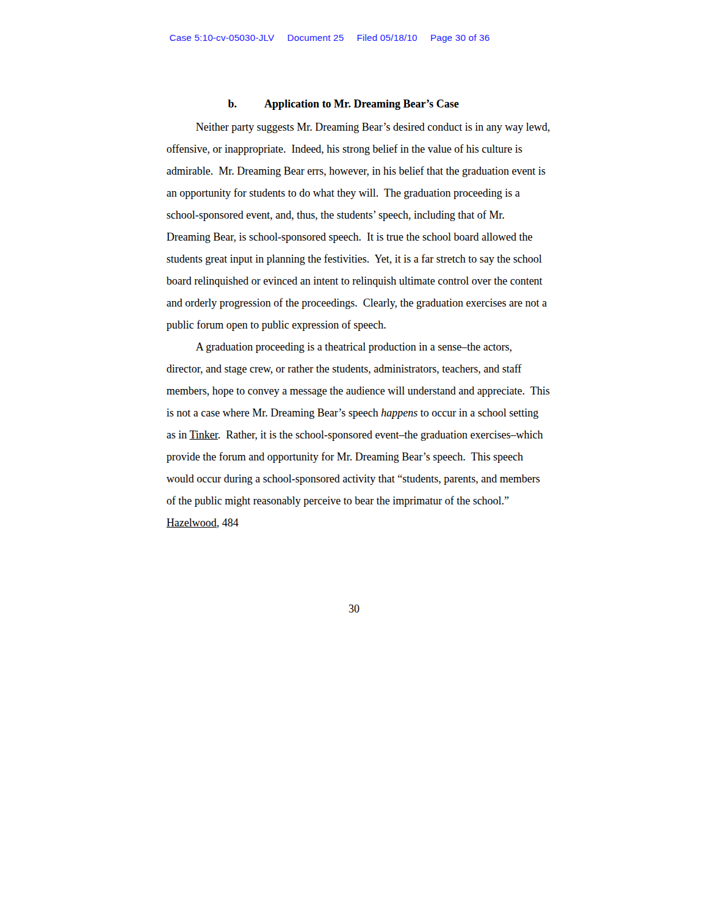Case 5:10-cv-05030-JLV Document 25 Filed 05/18/10 Page 30 of 36
b. Application to Mr. Dreaming Bear’s Case
Neither party suggests Mr. Dreaming Bear’s desired conduct is in any way lewd, offensive, or inappropriate. Indeed, his strong belief in the value of his culture is admirable. Mr. Dreaming Bear errs, however, in his belief that the graduation event is an opportunity for students to do what they will. The graduation proceeding is a school-sponsored event, and, thus, the students’ speech, including that of Mr. Dreaming Bear, is school-sponsored speech. It is true the school board allowed the students great input in planning the festivities. Yet, it is a far stretch to say the school board relinquished or evinced an intent to relinquish ultimate control over the content and orderly progression of the proceedings. Clearly, the graduation exercises are not a public forum open to public expression of speech.
A graduation proceeding is a theatrical production in a sense–the actors, director, and stage crew, or rather the students, administrators, teachers, and staff members, hope to convey a message the audience will understand and appreciate. This is not a case where Mr. Dreaming Bear’s speech happens to occur in a school setting as in Tinker. Rather, it is the school-sponsored event–the graduation exercises–which provide the forum and opportunity for Mr. Dreaming Bear’s speech. This speech would occur during a school-sponsored activity that “students, parents, and members of the public might reasonably perceive to bear the imprimatur of the school.” Hazelwood, 484
30